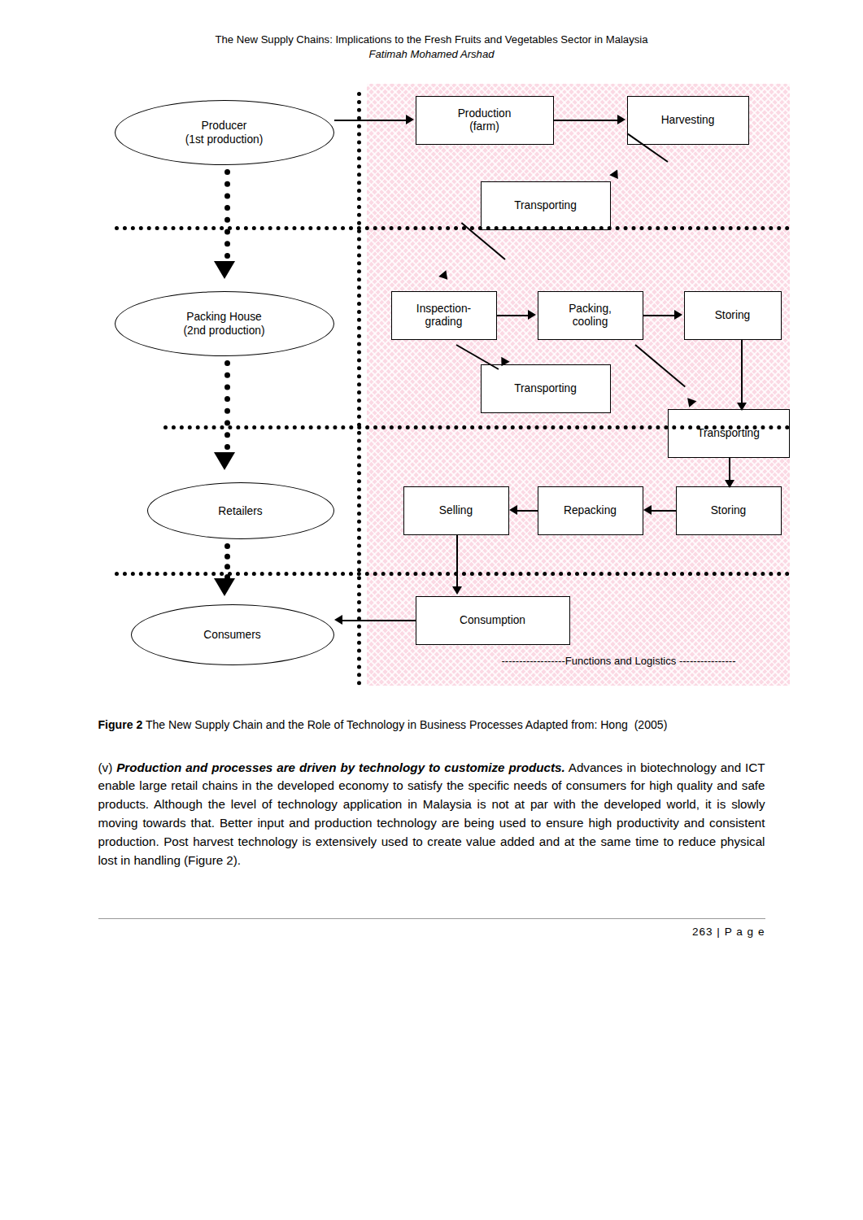The New Supply Chains: Implications to the Fresh Fruits and Vegetables Sector in Malaysia Fatimah Mohamed Arshad
Producer
(1st production)
Packing House
(2nd production)
Retailers
Consumers
Production
(farm)
Harvesting
Transporting
Inspection-
grading
Packing,
cooling
Storing
Transporting
Transporting
Selling
Repacking
Storing
Consumption
------------------Functions and Logistics ----------------
Figure 2 The New Supply Chain and the Role of Technology in Business Processes Adapted from: Hong (2005)
(v) Production and processes are driven by technology to customize products. Advances in biotechnology and ICT enable large retail chains in the developed economy to satisfy the specific needs of consumers for high quality and safe products. Although the level of technology application in Malaysia is not at par with the developed world, it is slowly moving towards that. Better input and production technology are being used to ensure high productivity and consistent production. Post harvest technology is extensively used to create value added and at the same time to reduce physical lost in handling (Figure 2).
263 | P a g e